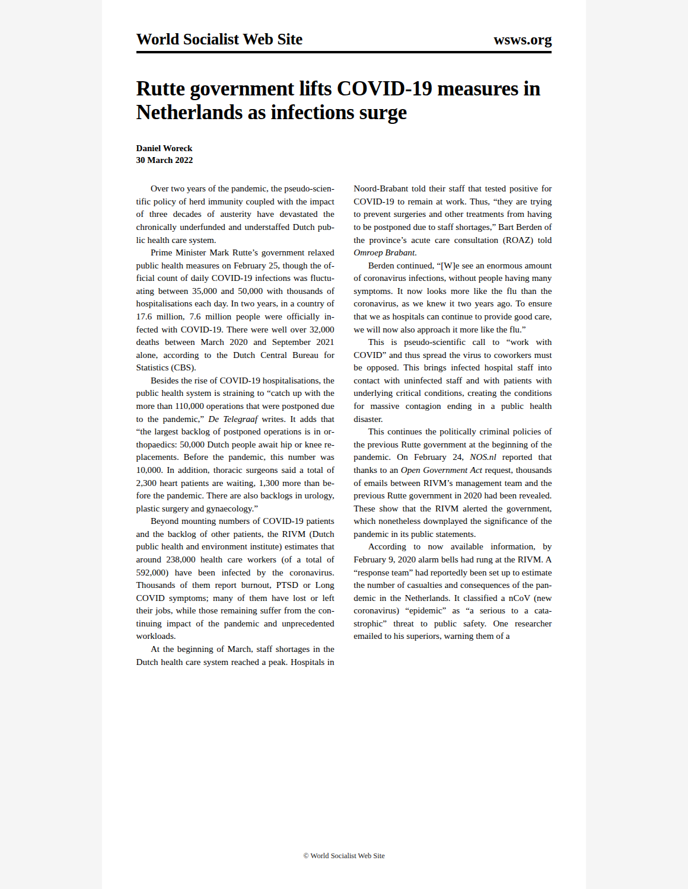World Socialist Web Site
wsws.org
Rutte government lifts COVID-19 measures in Netherlands as infections surge
Daniel Woreck
30 March 2022
Over two years of the pandemic, the pseudo-scientific policy of herd immunity coupled with the impact of three decades of austerity have devastated the chronically underfunded and understaffed Dutch public health care system.
Prime Minister Mark Rutte’s government relaxed public health measures on February 25, though the official count of daily COVID-19 infections was fluctuating between 35,000 and 50,000 with thousands of hospitalisations each day. In two years, in a country of 17.6 million, 7.6 million people were officially infected with COVID-19. There were well over 32,000 deaths between March 2020 and September 2021 alone, according to the Dutch Central Bureau for Statistics (CBS).
Besides the rise of COVID-19 hospitalisations, the public health system is straining to “catch up with the more than 110,000 operations that were postponed due to the pandemic,” De Telegraaf writes. It adds that “the largest backlog of postponed operations is in orthopaedics: 50,000 Dutch people await hip or knee replacements. Before the pandemic, this number was 10,000. In addition, thoracic surgeons said a total of 2,300 heart patients are waiting, 1,300 more than before the pandemic. There are also backlogs in urology, plastic surgery and gynaecology.”
Beyond mounting numbers of COVID-19 patients and the backlog of other patients, the RIVM (Dutch public health and environment institute) estimates that around 238,000 health care workers (of a total of 592,000) have been infected by the coronavirus. Thousands of them report burnout, PTSD or Long COVID symptoms; many of them have lost or left their jobs, while those remaining suffer from the continuing impact of the pandemic and unprecedented workloads.
At the beginning of March, staff shortages in the Dutch health care system reached a peak. Hospitals in Noord-Brabant told their staff that tested positive for COVID-19 to remain at work. Thus, “they are trying to prevent surgeries and other treatments from having to be postponed due to staff shortages,” Bart Berden of the province’s acute care consultation (ROAZ) told Omroep Brabant.
Berden continued, “[W]e see an enormous amount of coronavirus infections, without people having many symptoms. It now looks more like the flu than the coronavirus, as we knew it two years ago. To ensure that we as hospitals can continue to provide good care, we will now also approach it more like the flu.”
This is pseudo-scientific call to “work with COVID” and thus spread the virus to coworkers must be opposed. This brings infected hospital staff into contact with uninfected staff and with patients with underlying critical conditions, creating the conditions for massive contagion ending in a public health disaster.
This continues the politically criminal policies of the previous Rutte government at the beginning of the pandemic. On February 24, NOS.nl reported that thanks to an Open Government Act request, thousands of emails between RIVM’s management team and the previous Rutte government in 2020 had been revealed. These show that the RIVM alerted the government, which nonetheless downplayed the significance of the pandemic in its public statements.
According to now available information, by February 9, 2020 alarm bells had rung at the RIVM. A “response team” had reportedly been set up to estimate the number of casualties and consequences of the pandemic in the Netherlands. It classified a nCoV (new coronavirus) “epidemic” as “a serious to a catastrophic” threat to public safety. One researcher emailed to his superiors, warning them of a
© World Socialist Web Site